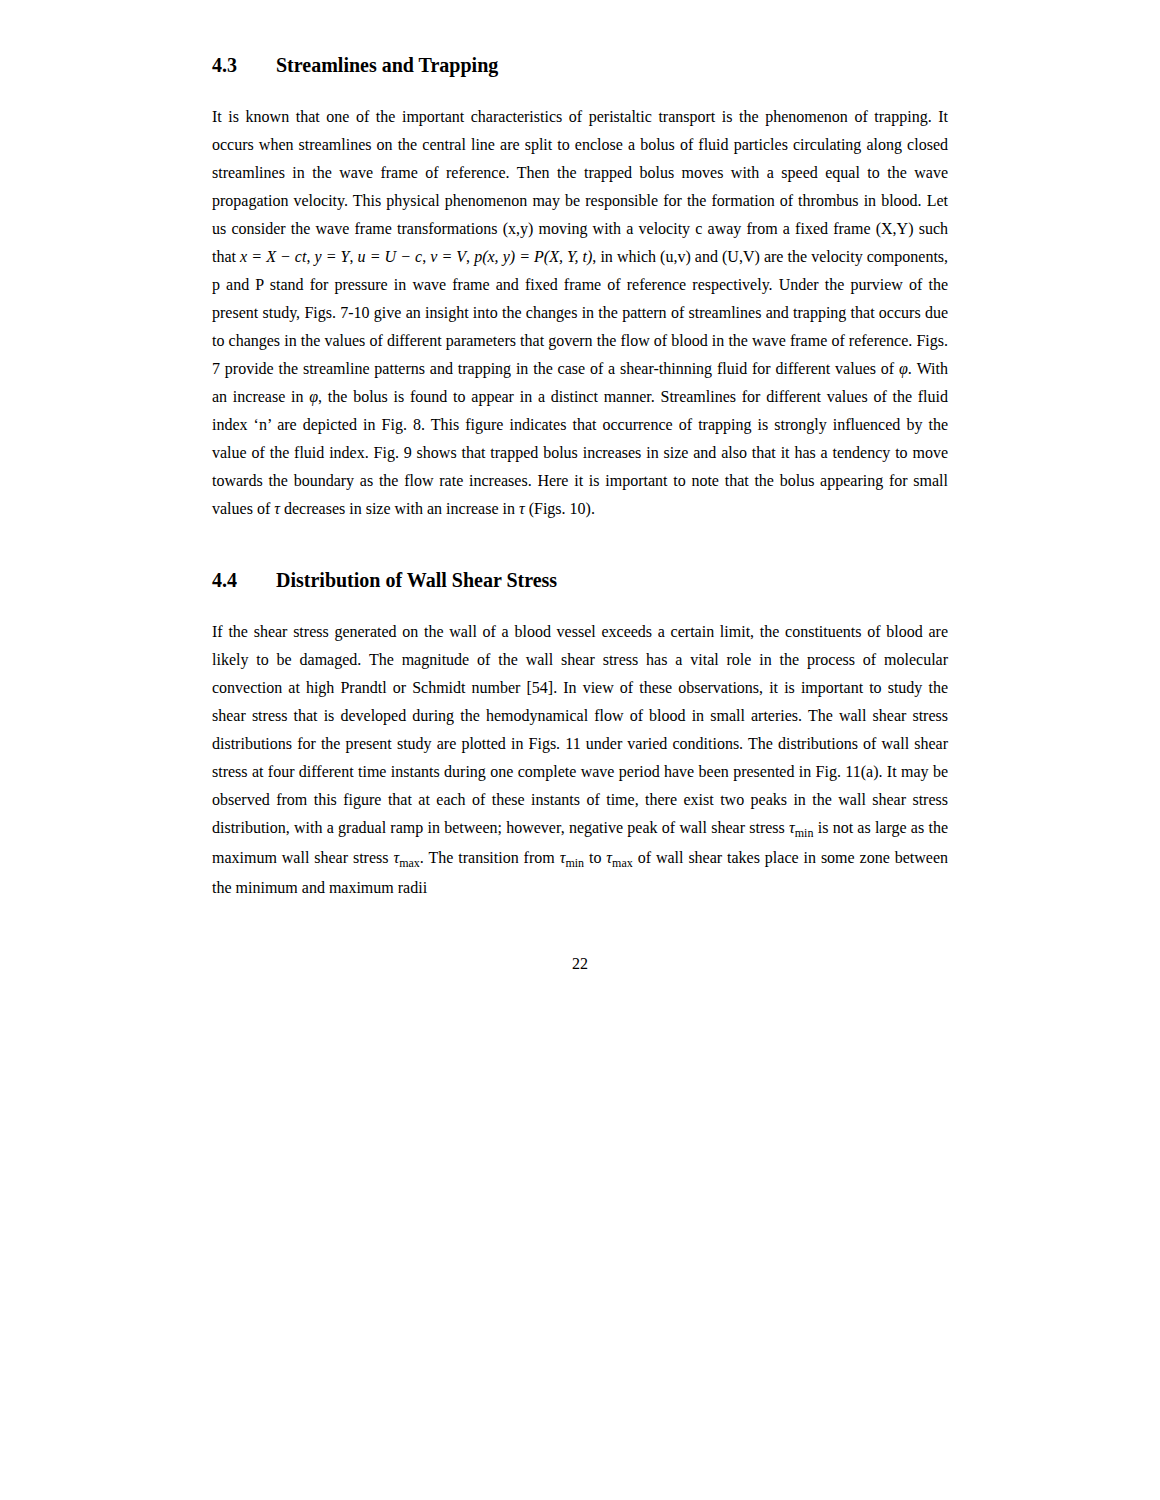4.3 Streamlines and Trapping
It is known that one of the important characteristics of peristaltic transport is the phenomenon of trapping. It occurs when streamlines on the central line are split to enclose a bolus of fluid particles circulating along closed streamlines in the wave frame of reference. Then the trapped bolus moves with a speed equal to the wave propagation velocity. This physical phenomenon may be responsible for the formation of thrombus in blood. Let us consider the wave frame transformations (x,y) moving with a velocity c away from a fixed frame (X,Y) such that x = X − ct, y = Y, u = U − c, v = V, p(x, y) = P(X, Y, t), in which (u,v) and (U,V) are the velocity components, p and P stand for pressure in wave frame and fixed frame of reference respectively. Under the purview of the present study, Figs. 7-10 give an insight into the changes in the pattern of streamlines and trapping that occurs due to changes in the values of different parameters that govern the flow of blood in the wave frame of reference. Figs. 7 provide the streamline patterns and trapping in the case of a shear-thinning fluid for different values of φ. With an increase in φ, the bolus is found to appear in a distinct manner. Streamlines for different values of the fluid index ‘n’ are depicted in Fig. 8. This figure indicates that occurrence of trapping is strongly influenced by the value of the fluid index. Fig. 9 shows that trapped bolus increases in size and also that it has a tendency to move towards the boundary as the flow rate increases. Here it is important to note that the bolus appearing for small values of τ decreases in size with an increase in τ (Figs. 10).
4.4 Distribution of Wall Shear Stress
If the shear stress generated on the wall of a blood vessel exceeds a certain limit, the constituents of blood are likely to be damaged. The magnitude of the wall shear stress has a vital role in the process of molecular convection at high Prandtl or Schmidt number [54]. In view of these observations, it is important to study the shear stress that is developed during the hemodynamical flow of blood in small arteries. The wall shear stress distributions for the present study are plotted in Figs. 11 under varied conditions. The distributions of wall shear stress at four different time instants during one complete wave period have been presented in Fig. 11(a). It may be observed from this figure that at each of these instants of time, there exist two peaks in the wall shear stress distribution, with a gradual ramp in between; however, negative peak of wall shear stress τmin is not as large as the maximum wall shear stress τmax. The transition from τmin to τmax of wall shear takes place in some zone between the minimum and maximum radii
22